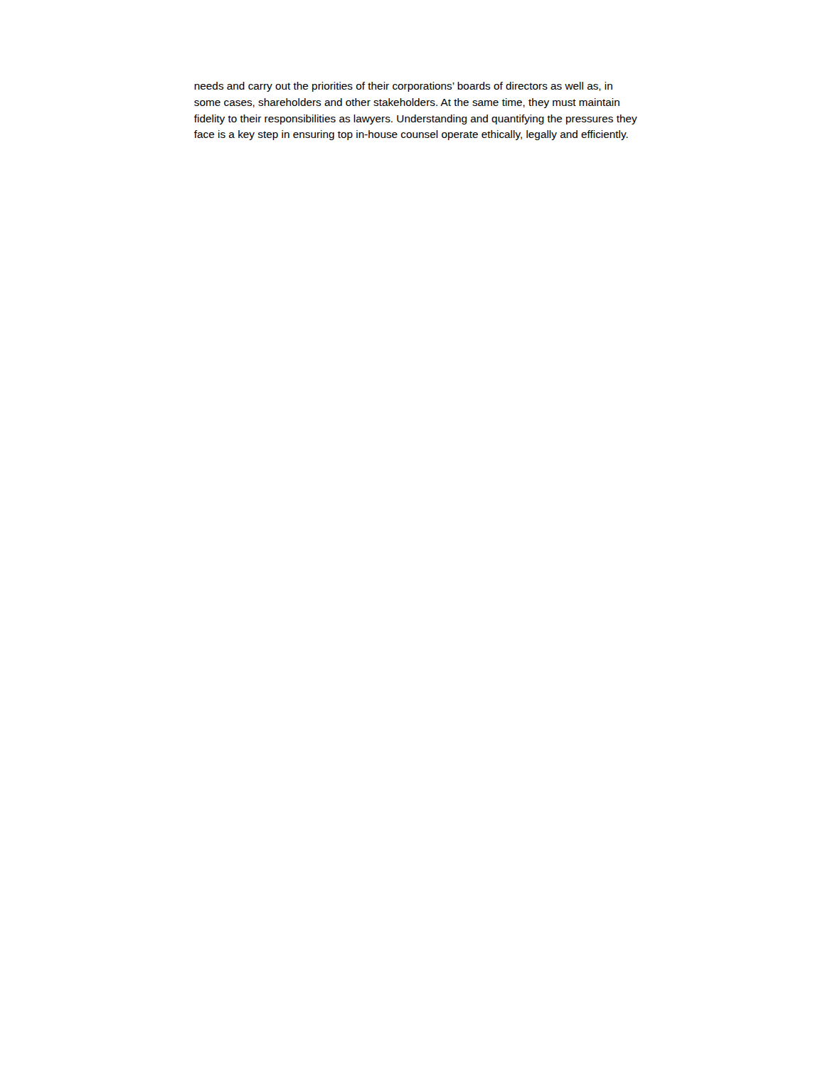needs and carry out the priorities of their corporations’ boards of directors as well as, in some cases, shareholders and other stakeholders. At the same time, they must maintain fidelity to their responsibilities as lawyers. Understanding and quantifying the pressures they face is a key step in ensuring top in-house counsel operate ethically, legally and efficiently.